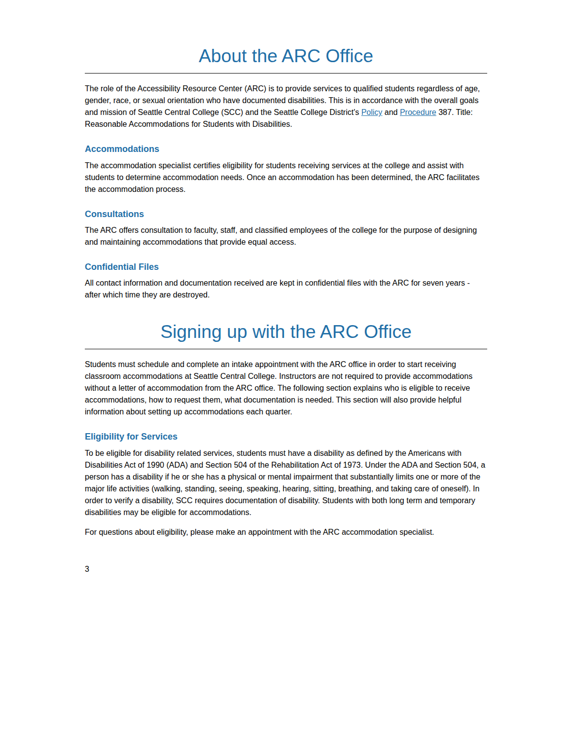About the ARC Office
The role of the Accessibility Resource Center (ARC) is to provide services to qualified students regardless of age, gender, race, or sexual orientation who have documented disabilities. This is in accordance with the overall goals and mission of Seattle Central College (SCC) and the Seattle College District's Policy and Procedure 387. Title: Reasonable Accommodations for Students with Disabilities.
Accommodations
The accommodation specialist certifies eligibility for students receiving services at the college and assist with students to determine accommodation needs. Once an accommodation has been determined, the ARC facilitates the accommodation process.
Consultations
The ARC offers consultation to faculty, staff, and classified employees of the college for the purpose of designing and maintaining accommodations that provide equal access.
Confidential Files
All contact information and documentation received are kept in confidential files with the ARC for seven years - after which time they are destroyed.
Signing up with the ARC Office
Students must schedule and complete an intake appointment with the ARC office in order to start receiving classroom accommodations at Seattle Central College. Instructors are not required to provide accommodations without a letter of accommodation from the ARC office. The following section explains who is eligible to receive accommodations, how to request them, what documentation is needed. This section will also provide helpful information about setting up accommodations each quarter.
Eligibility for Services
To be eligible for disability related services, students must have a disability as defined by the Americans with Disabilities Act of 1990 (ADA) and Section 504 of the Rehabilitation Act of 1973. Under the ADA and Section 504, a person has a disability if he or she has a physical or mental impairment that substantially limits one or more of the major life activities (walking, standing, seeing, speaking, hearing, sitting, breathing, and taking care of oneself). In order to verify a disability, SCC requires documentation of disability. Students with both long term and temporary disabilities may be eligible for accommodations.
For questions about eligibility, please make an appointment with the ARC accommodation specialist.
3